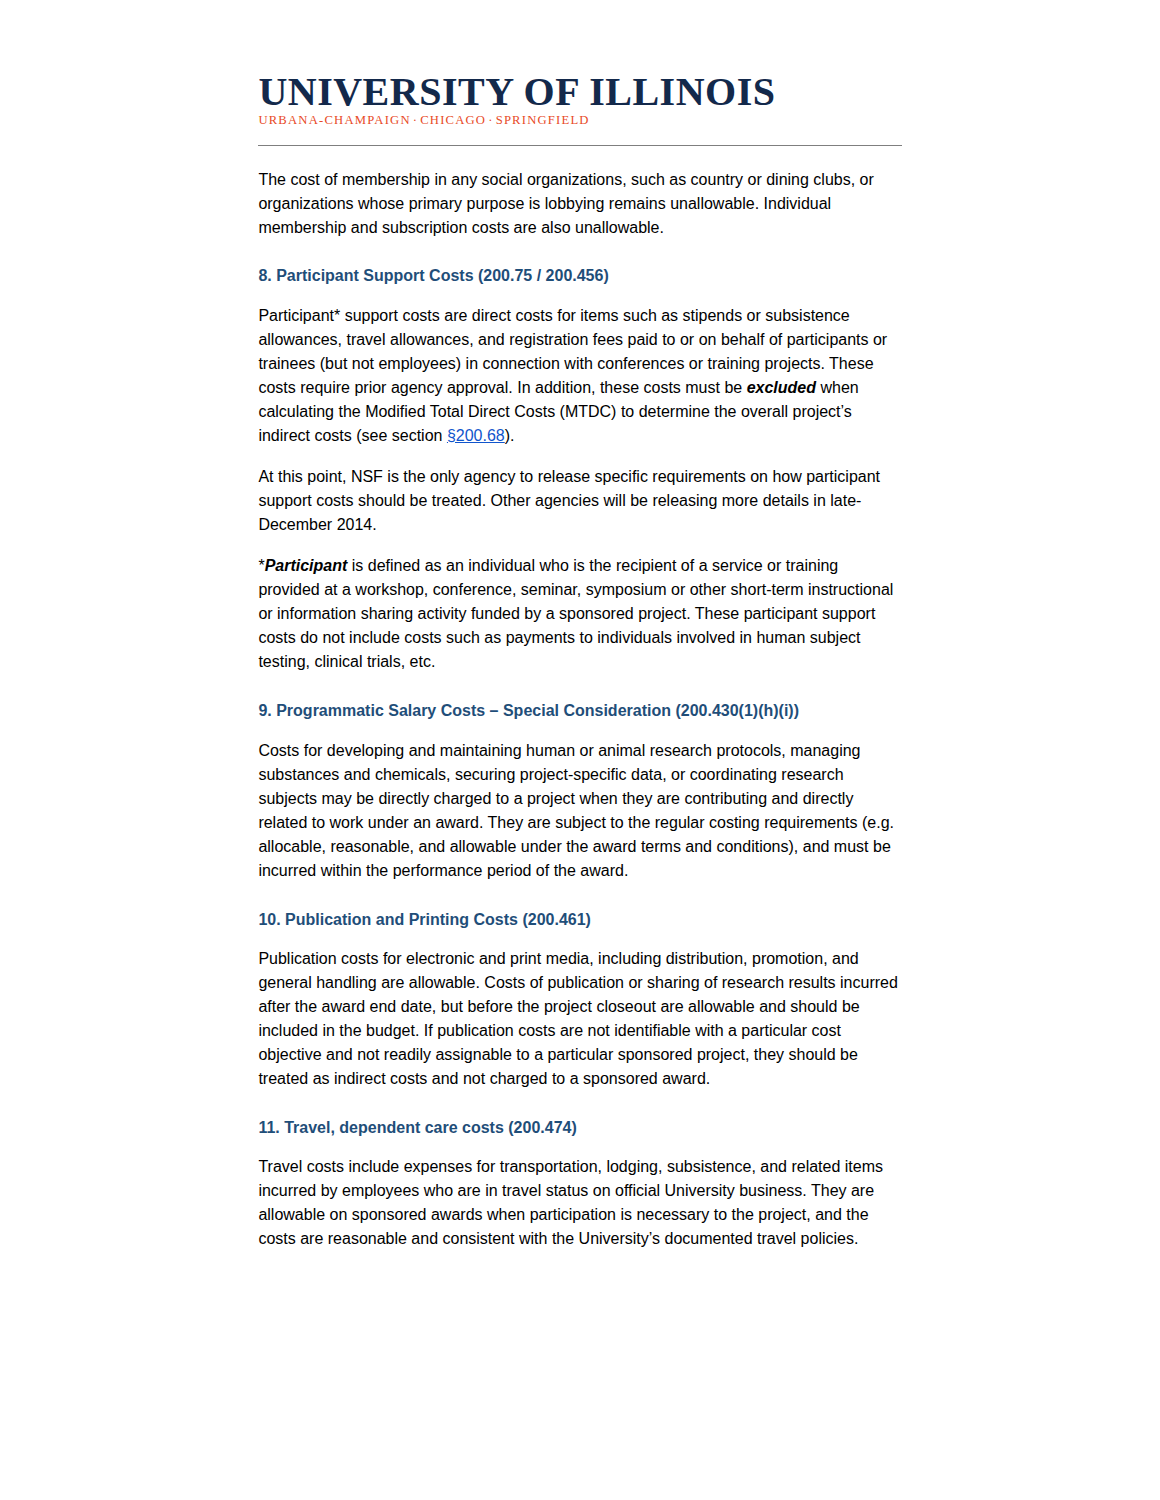UNIVERSITY OF ILLINOIS
URBANA-CHAMPAIGN·CHICAGO·SPRINGFIELD
The cost of membership in any social organizations, such as country or dining clubs, or organizations whose primary purpose is lobbying remains unallowable. Individual membership and subscription costs are also unallowable.
8. Participant Support Costs (200.75 / 200.456)
Participant* support costs are direct costs for items such as stipends or subsistence allowances, travel allowances, and registration fees paid to or on behalf of participants or trainees (but not employees) in connection with conferences or training projects. These costs require prior agency approval. In addition, these costs must be excluded when calculating the Modified Total Direct Costs (MTDC) to determine the overall project’s indirect costs (see section §200.68).
At this point, NSF is the only agency to release specific requirements on how participant support costs should be treated. Other agencies will be releasing more details in late-December 2014.
*Participant is defined as an individual who is the recipient of a service or training provided at a workshop, conference, seminar, symposium or other short-term instructional or information sharing activity funded by a sponsored project. These participant support costs do not include costs such as payments to individuals involved in human subject testing, clinical trials, etc.
9. Programmatic Salary Costs – Special Consideration (200.430(1)(h)(i))
Costs for developing and maintaining human or animal research protocols, managing substances and chemicals, securing project-specific data, or coordinating research subjects may be directly charged to a project when they are contributing and directly related to work under an award. They are subject to the regular costing requirements (e.g. allocable, reasonable, and allowable under the award terms and conditions), and must be incurred within the performance period of the award.
10. Publication and Printing Costs (200.461)
Publication costs for electronic and print media, including distribution, promotion, and general handling are allowable. Costs of publication or sharing of research results incurred after the award end date, but before the project closeout are allowable and should be included in the budget. If publication costs are not identifiable with a particular cost objective and not readily assignable to a particular sponsored project, they should be treated as indirect costs and not charged to a sponsored award.
11. Travel, dependent care costs (200.474)
Travel costs include expenses for transportation, lodging, subsistence, and related items incurred by employees who are in travel status on official University business. They are allowable on sponsored awards when participation is necessary to the project, and the costs are reasonable and consistent with the University’s documented travel policies.